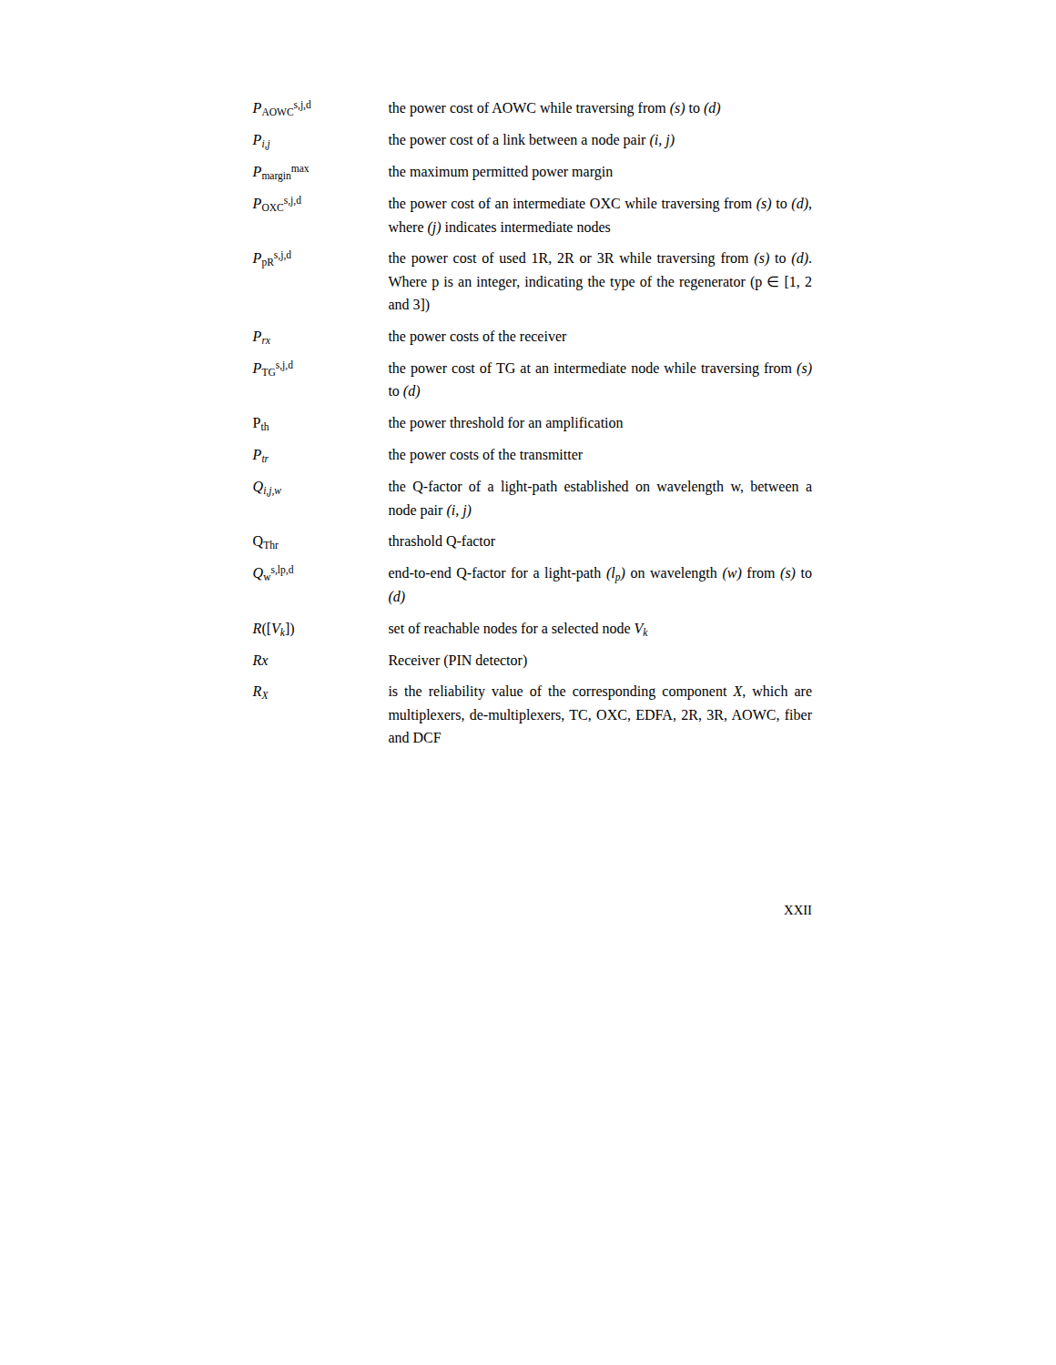| P AOWC s,j,d | the power cost of AOWC while traversing from (s) to (d) |
| P i,j | the power cost of a link between a node pair (i, j) |
| P margin max | the maximum permitted power margin |
| P OXC s,j,d | the power cost of an intermediate OXC while traversing from (s) to (d) , where (j) indicates intermediate nodes |
| P pR s,j,d | the power cost of used 1R, 2R or 3R while traversing from (s) to (d) . Where p is an integer, indicating the type of the regenerator (p ∈ [1, 2 and 3]) |
| P rx | the power costs of the receiver |
| P TG s,j,d | the power cost of TG at an intermediate node while traversing from (s) to (d) |
| P th | the power threshold for an amplification |
| P tr | the power costs of the transmitter |
| Q i,j,w | the Q-factor of a light-path established on wavelength w, between a node pair (i, j) |
| Q Thr | thrashold Q-factor |
| Q w s,lp,d | end-to-end Q-factor for a light-path (l p ) on wavelength (w) from (s) to (d) |
| R ([ V k ]) | set of reachable nodes for a selected node V k |
| Rx | Receiver (PIN detector) |
| R X | is the reliability value of the corresponding component X , which are multiplexers, de-multiplexers, TC, OXC, EDFA, 2R, 3R, AOWC, fiber and DCF |
XXII